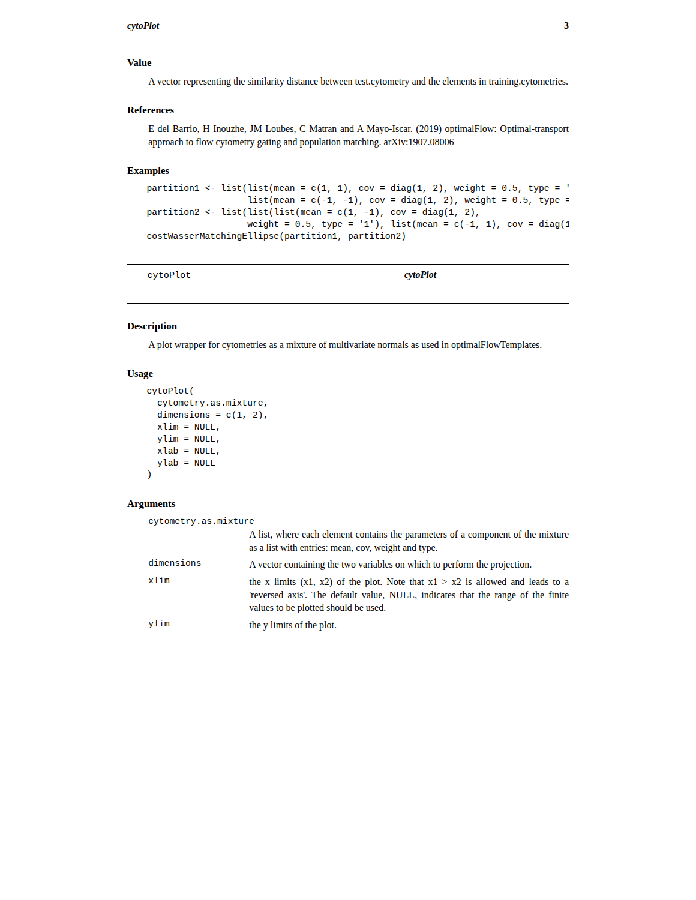cytoPlot 3
Value
A vector representing the similarity distance between test.cytometry and the elements in training.cytometries.
References
E del Barrio, H Inouzhe, JM Loubes, C Matran and A Mayo-Iscar. (2019) optimalFlow: Optimal-transport approach to flow cytometry gating and population matching. arXiv:1907.08006
Examples
partition1 <- list(list(mean = c(1, 1), cov = diag(1, 2), weight = 0.5, type = '1'),
                   list(mean = c(-1, -1), cov = diag(1, 2), weight = 0.5, type = '2'))
partition2 <- list(list(list(mean = c(1, -1), cov = diag(1, 2),
                   weight = 0.5, type = '1'), list(mean = c(-1, 1), cov = diag(1, 2), weight = 0.5, type = '2')))
costWasserMatchingEllipse(partition1, partition2)
cytoPlot cytoPlot
Description
A plot wrapper for cytometries as a mixture of multivariate normals as used in optimalFlowTemplates.
Usage
cytoPlot(
  cytometry.as.mixture,
  dimensions = c(1, 2),
  xlim = NULL,
  ylim = NULL,
  xlab = NULL,
  ylab = NULL
)
Arguments
cytometry.as.mixture
A list, where each element contains the parameters of a component of the mixture as a list with entries: mean, cov, weight and type.
dimensions
A vector containing the two variables on which to perform the projection.
xlim
the x limits (x1, x2) of the plot. Note that x1 > x2 is allowed and leads to a 'reversed axis'. The default value, NULL, indicates that the range of the finite values to be plotted should be used.
ylim
the y limits of the plot.